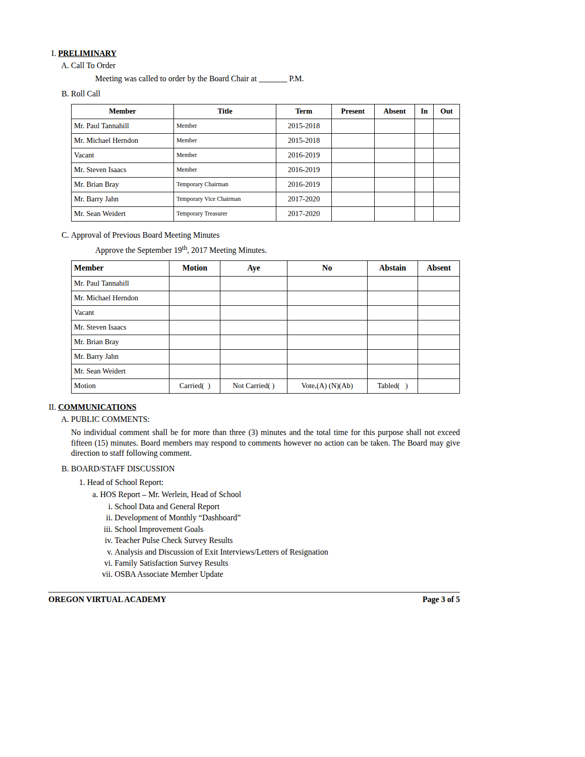PRELIMINARY
Call To Order
Meeting was called to order by the Board Chair at _______ P.M.
Roll Call
| Member | Title | Term | Present | Absent | In | Out |
| --- | --- | --- | --- | --- | --- | --- |
| Mr. Paul Tannahill | Member | 2015-2018 | | | | |
| Mr. Michael Herndon | Member | 2015-2018 | | | | |
| Vacant | Member | 2016-2019 | | | | |
| Mr. Steven Isaacs | Member | 2016-2019 | | | | |
| Mr. Brian Bray | Temporary Chairman | 2016-2019 | | | | |
| Mr. Barry Jahn | Temporary Vice Chairman | 2017-2020 | | | | |
| Mr. Sean Weidert | Temporary Treasurer | 2017-2020 | | | | |
Approval of Previous Board Meeting Minutes
Approve the September 19th, 2017 Meeting Minutes.
| Member | Motion | Aye | No | Abstain | Absent |
| --- | --- | --- | --- | --- | --- |
| Mr. Paul Tannahill | | | | | |
| Mr. Michael Herndon | | | | | |
| Vacant | | | | | |
| Mr. Steven Isaacs | | | | | |
| Mr. Brian Bray | | | | | |
| Mr. Barry Jahn | | | | | |
| Mr. Sean Weidert | | | | | |
| Motion | Carried( ) | Not Carried( ) | Vote,(A) (N)(Ab) | Tabled( ) | |
COMMUNICATIONS
PUBLIC COMMENTS:
No individual comment shall be for more than three (3) minutes and the total time for this purpose shall not exceed fifteen (15) minutes. Board members may respond to comments however no action can be taken. The Board may give direction to staff following comment.
BOARD/STAFF DISCUSSION
Head of School Report:
HOS Report – Mr. Werlein, Head of School
School Data and General Report
Development of Monthly “Dashboard”
School Improvement Goals
Teacher Pulse Check Survey Results
Analysis and Discussion of Exit Interviews/Letters of Resignation
Family Satisfaction Survey Results
OSBA Associate Member Update
OREGON VIRTUAL ACADEMY Page 3 of 5